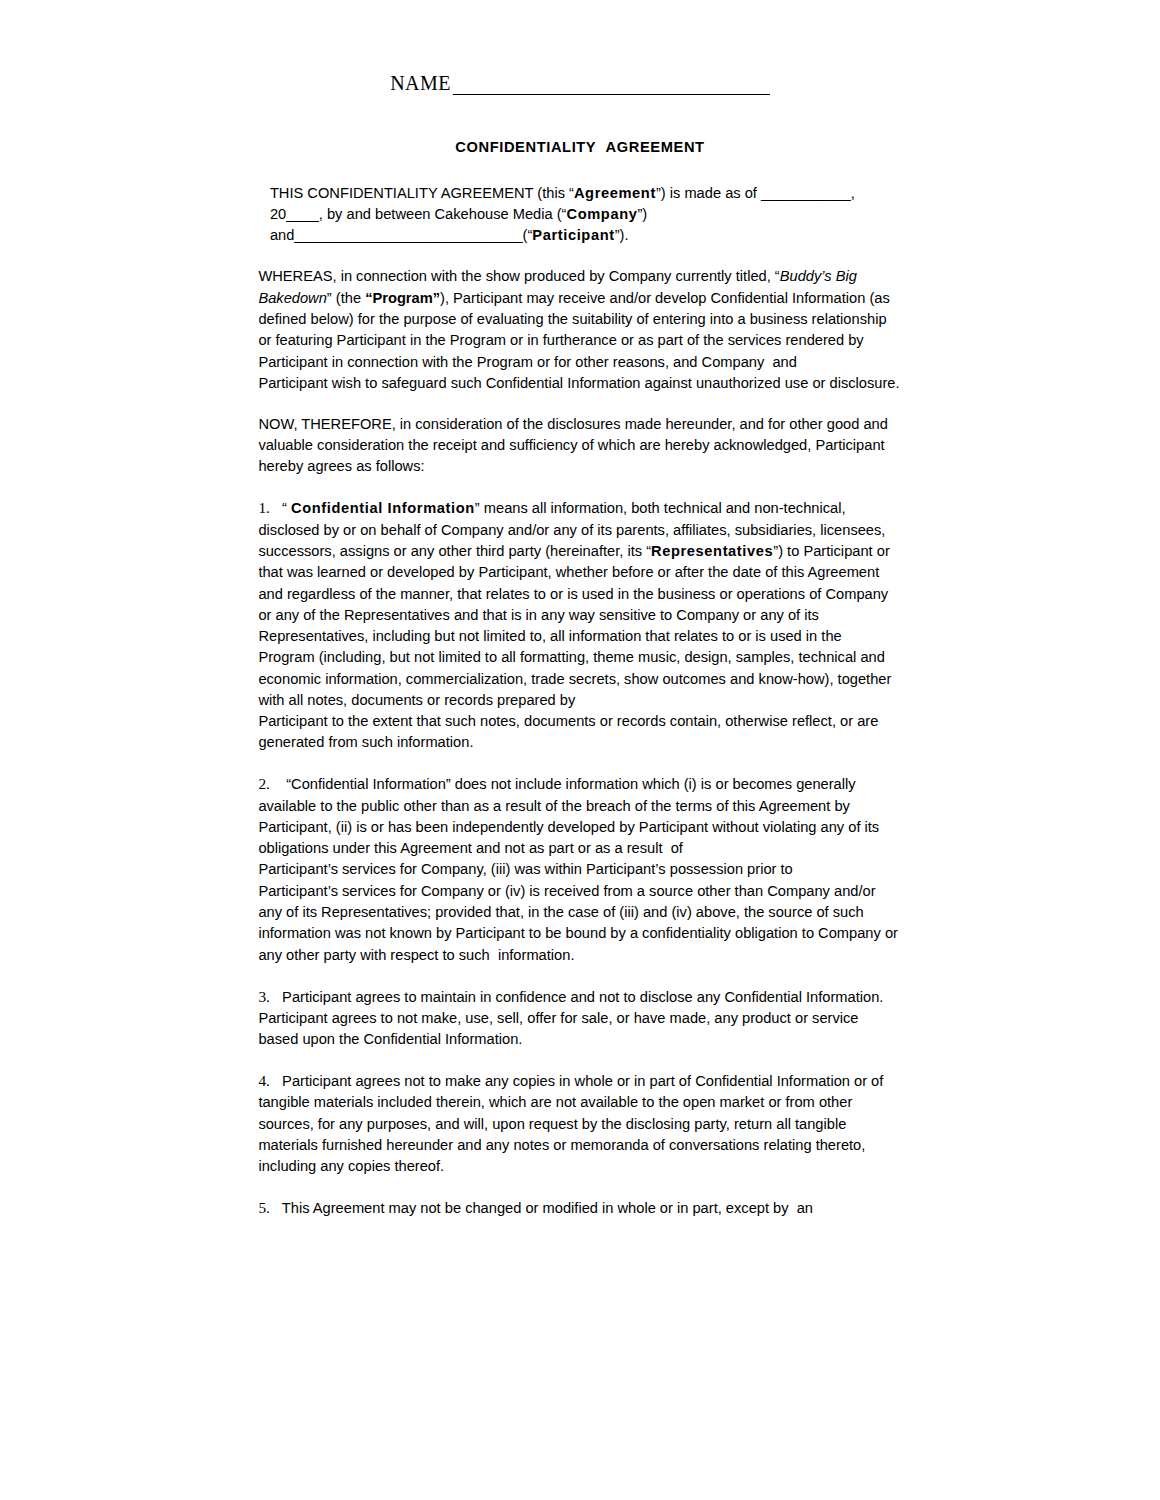NAME
CONFIDENTIALITY AGREEMENT
THIS CONFIDENTIALITY AGREEMENT (this “Agreement”) is made as of ___________, 20____, by and between Cakehouse Media (“Company”) and____________________________(“Participant”).
WHEREAS, in connection with the show produced by Company currently titled, “Buddy’s Big Bakedown” (the “Program”), Participant may receive and/or develop Confidential Information (as defined below) for the purpose of evaluating the suitability of entering into a business relationship or featuring Participant in the Program or in furtherance or as part of the services rendered by Participant in connection with the Program or for other reasons, and Company and
Participant wish to safeguard such Confidential Information against unauthorized use or disclosure.
NOW, THEREFORE, in consideration of the disclosures made hereunder, and for other good and valuable consideration the receipt and sufficiency of which are hereby acknowledged, Participant hereby agrees as follows:
1. “ Confidential Information” means all information, both technical and non-technical, disclosed by or on behalf of Company and/or any of its parents, affiliates, subsidiaries, licensees, successors, assigns or any other third party (hereinafter, its “Representatives”) to Participant or that was learned or developed by Participant, whether before or after the date of this Agreement and regardless of the manner, that relates to or is used in the business or operations of Company or any of the Representatives and that is in any way sensitive to Company or any of its Representatives, including but not limited to, all information that relates to or is used in the Program (including, but not limited to all formatting, theme music, design, samples, technical and economic information, commercialization, trade secrets, show outcomes and know-how), together with all notes, documents or records prepared by
Participant to the extent that such notes, documents or records contain, otherwise reflect, or are generated from such information.
2. “Confidential Information” does not include information which (i) is or becomes generally available to the public other than as a result of the breach of the terms of this Agreement by Participant, (ii) is or has been independently developed by Participant without violating any of its obligations under this Agreement and not as part or as a result of
Participant’s services for Company, (iii) was within Participant’s possession prior to
Participant’s services for Company or (iv) is received from a source other than Company and/or any of its Representatives; provided that, in the case of (iii) and (iv) above, the source of such information was not known by Participant to be bound by a confidentiality obligation to Company or any other party with respect to such information.
3. Participant agrees to maintain in confidence and not to disclose any Confidential Information. Participant agrees to not make, use, sell, offer for sale, or have made, any product or service based upon the Confidential Information.
4. Participant agrees not to make any copies in whole or in part of Confidential Information or of tangible materials included therein, which are not available to the open market or from other sources, for any purposes, and will, upon request by the disclosing party, return all tangible materials furnished hereunder and any notes or memoranda of conversations relating thereto, including any copies thereof.
5. This Agreement may not be changed or modified in whole or in part, except by an